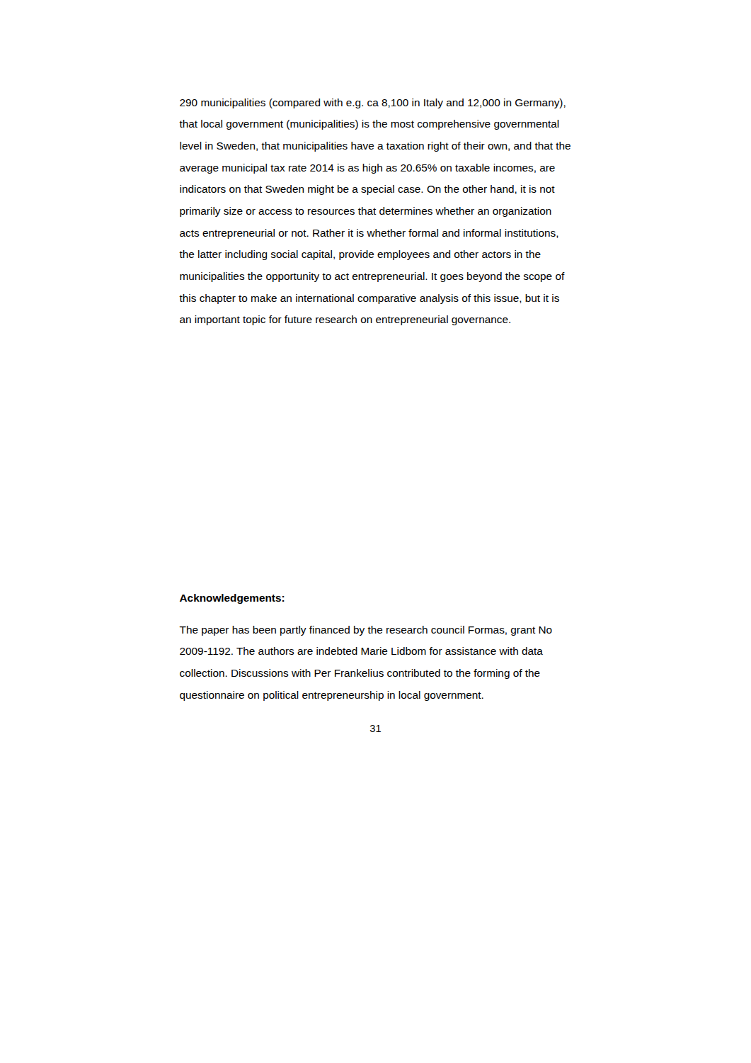290 municipalities (compared with e.g. ca 8,100 in Italy and 12,000 in Germany), that local government (municipalities) is the most comprehensive governmental level in Sweden, that municipalities have a taxation right of their own, and that the average municipal tax rate 2014 is as high as 20.65% on taxable incomes, are indicators on that Sweden might be a special case. On the other hand, it is not primarily size or access to resources that determines whether an organization acts entrepreneurial or not. Rather it is whether formal and informal institutions, the latter including social capital, provide employees and other actors in the municipalities the opportunity to act entrepreneurial. It goes beyond the scope of this chapter to make an international comparative analysis of this issue, but it is an important topic for future research on entrepreneurial governance.
Acknowledgements:
The paper has been partly financed by the research council Formas, grant No 2009-1192. The authors are indebted Marie Lidbom for assistance with data collection. Discussions with Per Frankelius contributed to the forming of the questionnaire on political entrepreneurship in local government.
31